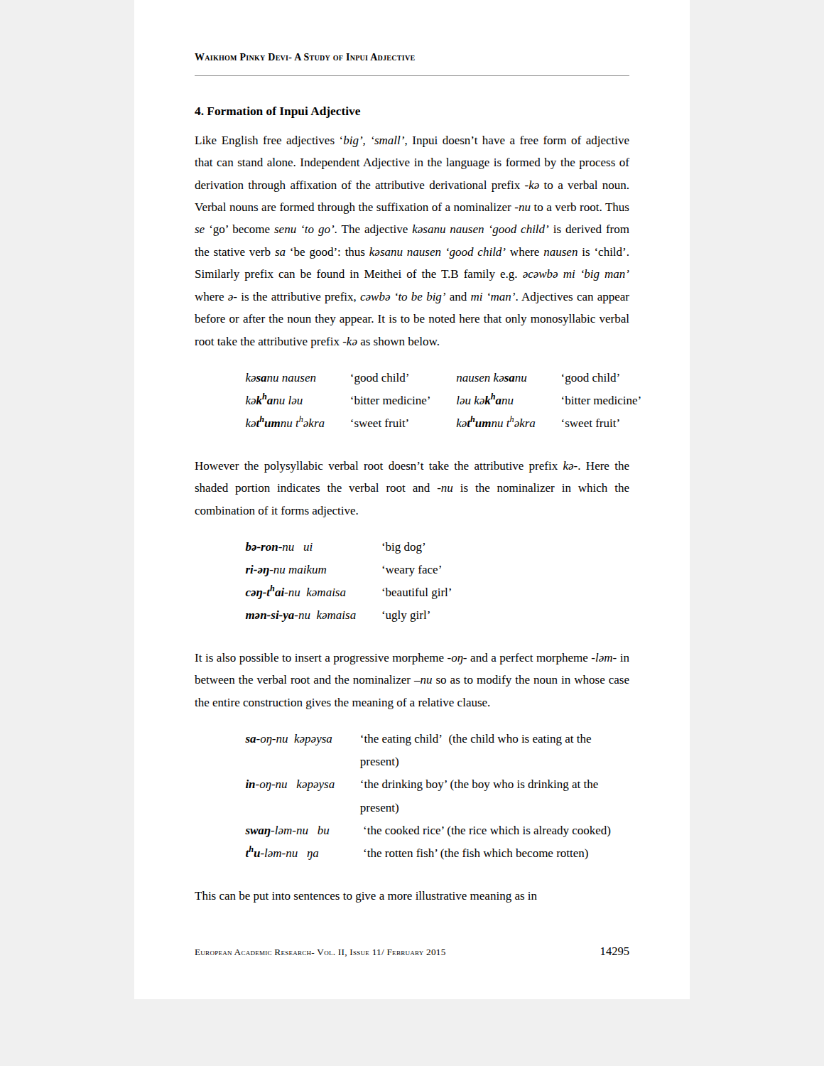Waikhom Pinky Devi- A Study of Inpui Adjective
4. Formation of Inpui Adjective
Like English free adjectives ‘big’, ‘small’, Inpui doesn’t have a free form of adjective that can stand alone. Independent Adjective in the language is formed by the process of derivation through affixation of the attributive derivational prefix -kə to a verbal noun. Verbal nouns are formed through the suffixation of a nominalizer -nu to a verb root. Thus se ‘go’ become senu ‘to go’. The adjective kəsanu nausen ‘good child’ is derived from the stative verb sa ‘be good’: thus kəsanu nausen ‘good child’ where nausen is ‘child’. Similarly prefix can be found in Meithei of the T.B family e.g. əcəwbə mi ‘big man’ where ə- is the attributive prefix, cəwbə ‘to be big’ and mi ‘man’. Adjectives can appear before or after the noun they appear. It is to be noted here that only monosyllabic verbal root take the attributive prefix -kə as shown below.
| kə sa nu nausen | ‘good child’ | nausen kə sa nu | ‘good child’ |
| kə k h a nu ləu | ‘bitter medicine’ | ləu kə k h a nu | ‘bitter medicine’ |
| kə t h um nu t h əkra | ‘sweet fruit’ | kə t h um nu t h əkra | ‘sweet fruit’ |
However the polysyllabic verbal root doesn’t take the attributive prefix kə-. Here the shaded portion indicates the verbal root and -nu is the nominalizer in which the combination of it forms adjective.
| bə-ron -nu ui | ‘big dog’ |
| ri-əŋ -nu maikum | ‘weary face’ |
| cəŋ-t h ai -nu kəmaisa | ‘beautiful girl’ |
| mən-si-ya -nu kəmaisa | ‘ugly girl’ |
It is also possible to insert a progressive morpheme -oŋ- and a perfect morpheme -ləm- in between the verbal root and the nominalizer –nu so as to modify the noun in whose case the entire construction gives the meaning of a relative clause.
| sa -oŋ-nu kəpəysa | ‘the eating child’ (the child who is eating at the present) |
| in -oŋ-nu kəpəysa | ‘the drinking boy’ (the boy who is drinking at the present) |
| swaŋ -ləm-nu bu | ‘the cooked rice’ (the rice which is already cooked) |
| t h u -ləm-nu ŋa | ‘the rotten fish’ (the fish which become rotten) |
This can be put into sentences to give a more illustrative meaning as in
European Academic Research- Vol. II, Issue 11/ February 2015 14295